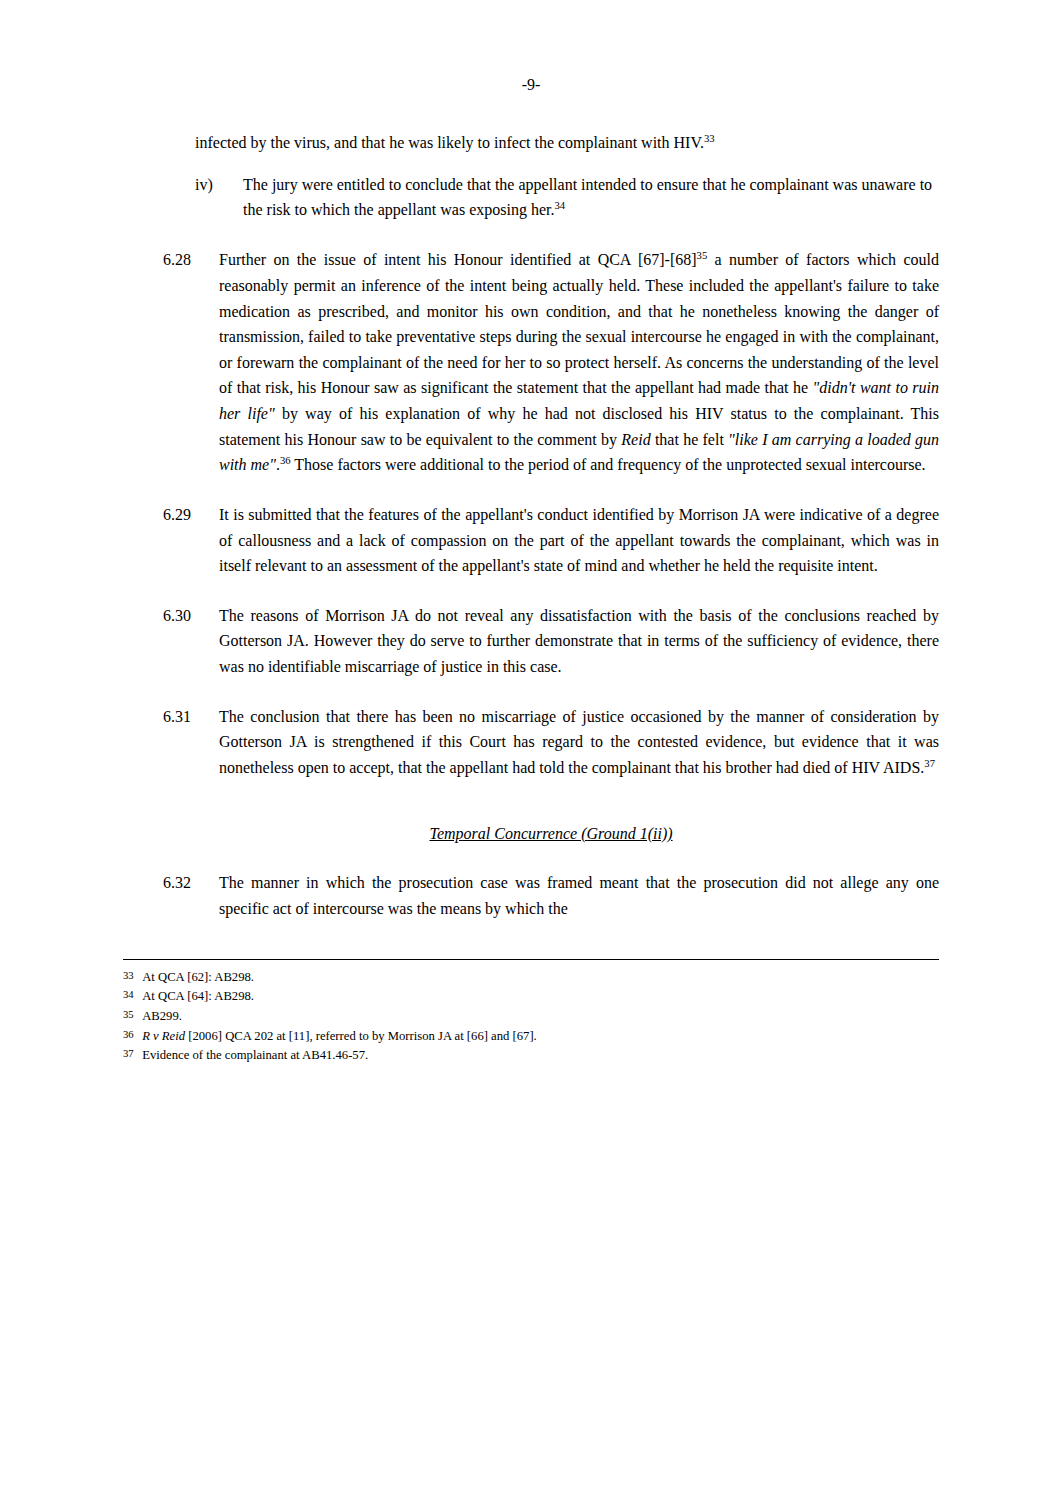-9-
infected by the virus, and that he was likely to infect the complainant with HIV.33
iv)
The jury were entitled to conclude that the appellant intended to ensure that he complainant was unaware to the risk to which the appellant was exposing her.34
6.28
Further on the issue of intent his Honour identified at QCA [67]-[68]35 a number of factors which could reasonably permit an inference of the intent being actually held. These included the appellant's failure to take medication as prescribed, and monitor his own condition, and that he nonetheless knowing the danger of transmission, failed to take preventative steps during the sexual intercourse he engaged in with the complainant, or forewarn the complainant of the need for her to so protect herself. As concerns the understanding of the level of that risk, his Honour saw as significant the statement that the appellant had made that he "didn't want to ruin her life" by way of his explanation of why he had not disclosed his HIV status to the complainant. This statement his Honour saw to be equivalent to the comment by Reid that he felt "like I am carrying a loaded gun with me".36 Those factors were additional to the period of and frequency of the unprotected sexual intercourse.
6.29
It is submitted that the features of the appellant's conduct identified by Morrison JA were indicative of a degree of callousness and a lack of compassion on the part of the appellant towards the complainant, which was in itself relevant to an assessment of the appellant's state of mind and whether he held the requisite intent.
6.30
The reasons of Morrison JA do not reveal any dissatisfaction with the basis of the conclusions reached by Gotterson JA. However they do serve to further demonstrate that in terms of the sufficiency of evidence, there was no identifiable miscarriage of justice in this case.
6.31
The conclusion that there has been no miscarriage of justice occasioned by the manner of consideration by Gotterson JA is strengthened if this Court has regard to the contested evidence, but evidence that it was nonetheless open to accept, that the appellant had told the complainant that his brother had died of HIV AIDS.37
Temporal Concurrence (Ground 1(ii))
6.32
The manner in which the prosecution case was framed meant that the prosecution did not allege any one specific act of intercourse was the means by which the
33 At QCA [62]: AB298.
34 At QCA [64]: AB298.
35 AB299.
36 R v Reid [2006] QCA 202 at [11], referred to by Morrison JA at [66] and [67].
37 Evidence of the complainant at AB41.46-57.